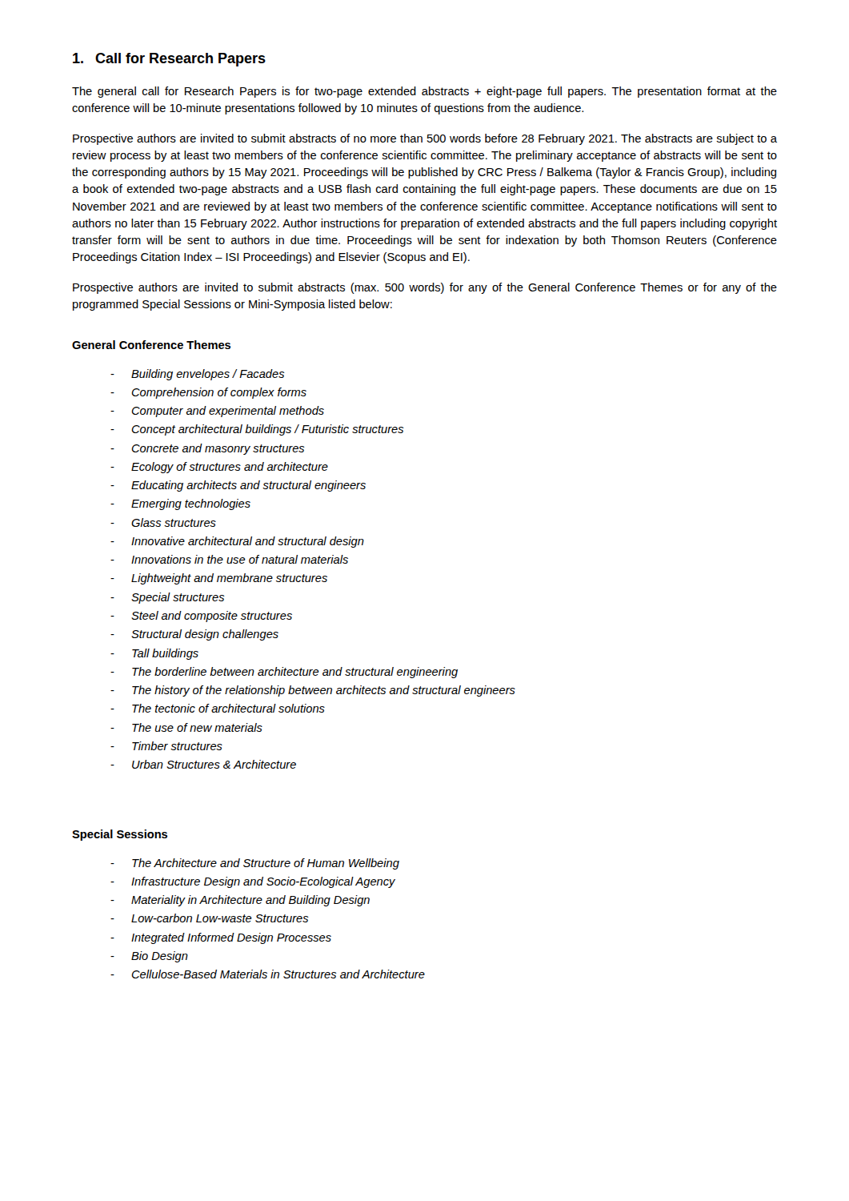1. Call for Research Papers
The general call for Research Papers is for two-page extended abstracts + eight-page full papers. The presentation format at the conference will be 10-minute presentations followed by 10 minutes of questions from the audience.
Prospective authors are invited to submit abstracts of no more than 500 words before 28 February 2021. The abstracts are subject to a review process by at least two members of the conference scientific committee. The preliminary acceptance of abstracts will be sent to the corresponding authors by 15 May 2021. Proceedings will be published by CRC Press / Balkema (Taylor & Francis Group), including a book of extended two-page abstracts and a USB flash card containing the full eight-page papers. These documents are due on 15 November 2021 and are reviewed by at least two members of the conference scientific committee. Acceptance notifications will sent to authors no later than 15 February 2022. Author instructions for preparation of extended abstracts and the full papers including copyright transfer form will be sent to authors in due time. Proceedings will be sent for indexation by both Thomson Reuters (Conference Proceedings Citation Index – ISI Proceedings) and Elsevier (Scopus and EI).
Prospective authors are invited to submit abstracts (max. 500 words) for any of the General Conference Themes or for any of the programmed Special Sessions or Mini-Symposia listed below:
General Conference Themes
Building envelopes / Facades
Comprehension of complex forms
Computer and experimental methods
Concept architectural buildings / Futuristic structures
Concrete and masonry structures
Ecology of structures and architecture
Educating architects and structural engineers
Emerging technologies
Glass structures
Innovative architectural and structural design
Innovations in the use of natural materials
Lightweight and membrane structures
Special structures
Steel and composite structures
Structural design challenges
Tall buildings
The borderline between architecture and structural engineering
The history of the relationship between architects and structural engineers
The tectonic of architectural solutions
The use of new materials
Timber structures
Urban Structures & Architecture
Special Sessions
The Architecture and Structure of Human Wellbeing
Infrastructure Design and Socio-Ecological Agency
Materiality in Architecture and Building Design
Low-carbon Low-waste Structures
Integrated Informed Design Processes
Bio Design
Cellulose-Based Materials in Structures and Architecture